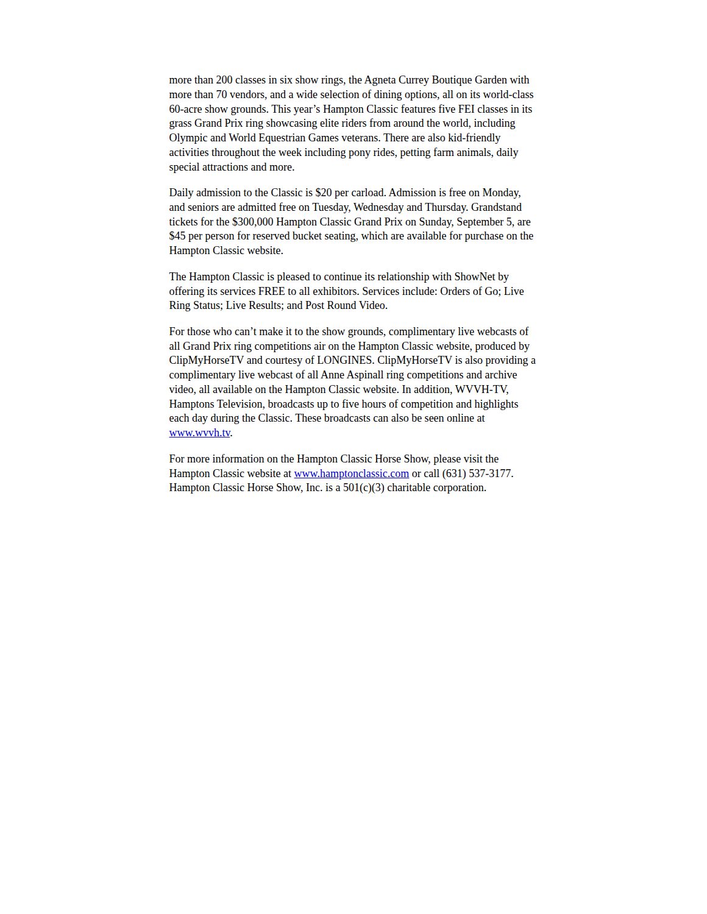more than 200 classes in six show rings, the Agneta Currey Boutique Garden with more than 70 vendors, and a wide selection of dining options, all on its world-class 60-acre show grounds. This year’s Hampton Classic features five FEI classes in its grass Grand Prix ring showcasing elite riders from around the world, including Olympic and World Equestrian Games veterans. There are also kid-friendly activities throughout the week including pony rides, petting farm animals, daily special attractions and more.
Daily admission to the Classic is $20 per carload. Admission is free on Monday, and seniors are admitted free on Tuesday, Wednesday and Thursday. Grandstand tickets for the $300,000 Hampton Classic Grand Prix on Sunday, September 5, are $45 per person for reserved bucket seating, which are available for purchase on the Hampton Classic website.
The Hampton Classic is pleased to continue its relationship with ShowNet by offering its services FREE to all exhibitors. Services include: Orders of Go; Live Ring Status; Live Results; and Post Round Video.
For those who can’t make it to the show grounds, complimentary live webcasts of all Grand Prix ring competitions air on the Hampton Classic website, produced by ClipMyHorseTV and courtesy of LONGINES. ClipMyHorseTV is also providing a complimentary live webcast of all Anne Aspinall ring competitions and archive video, all available on the Hampton Classic website. In addition, WVVH-TV, Hamptons Television, broadcasts up to five hours of competition and highlights each day during the Classic. These broadcasts can also be seen online at www.wvvh.tv.
For more information on the Hampton Classic Horse Show, please visit the Hampton Classic website at www.hamptonclassic.com or call (631) 537-3177. Hampton Classic Horse Show, Inc. is a 501(c)(3) charitable corporation.